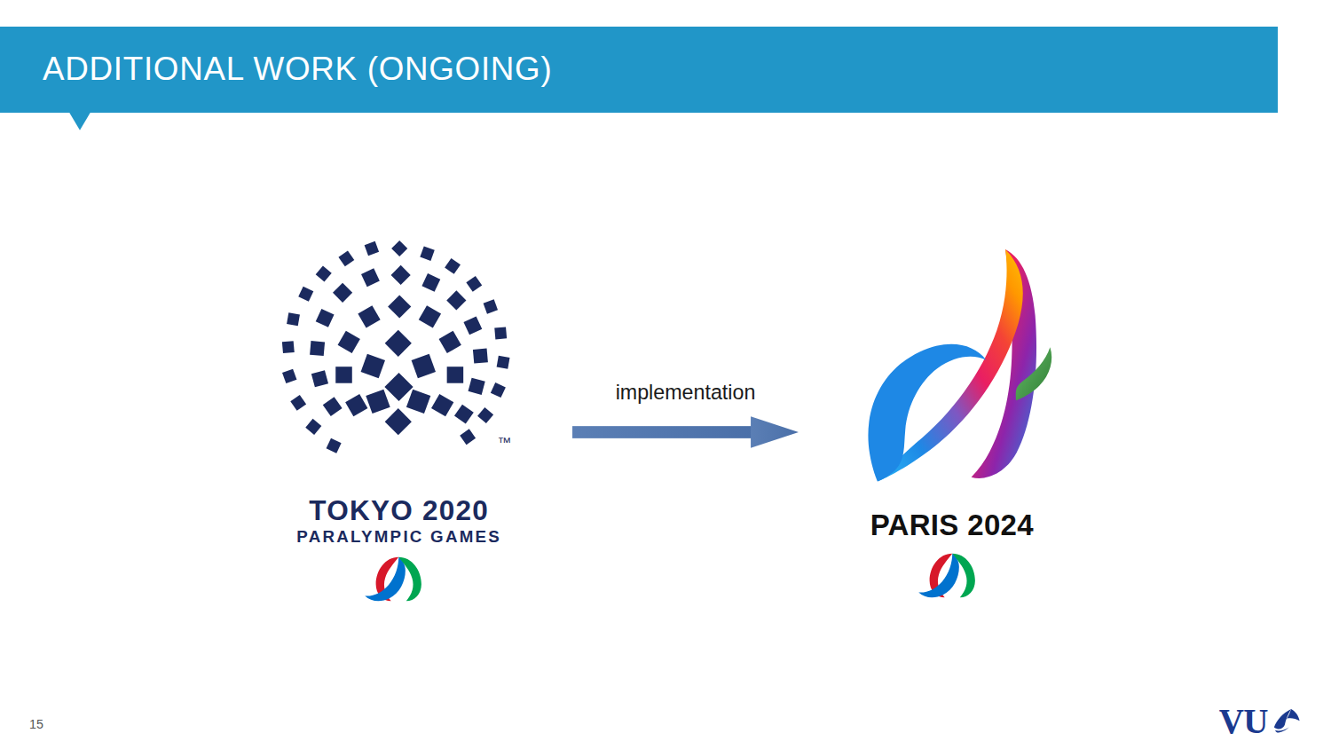ADDITIONAL WORK (ONGOING)
™
TOKYO 2020
PARALYMPIC GAMES
implementation
PARIS 2024
15
VU